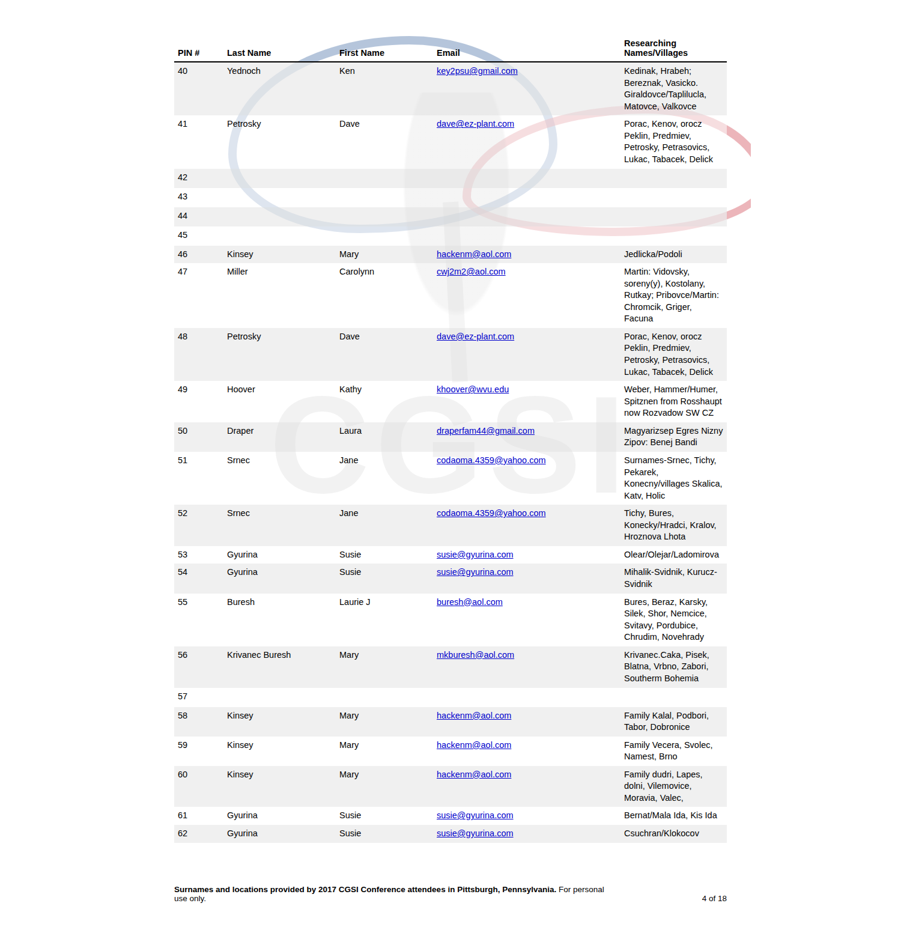CGSI
| PIN # | Last Name | First Name | Email | Researching Names/Villages |
| --- | --- | --- | --- | --- |
| 40 | Yednoch | Ken | key2psu@gmail.com | Kedinak, Hrabeh; Bereznak, Vasicko. Giraldovce/Taplilucla, Matovce, Valkovce |
| 41 | Petrosky | Dave | dave@ez-plant.com | Porac, Kenov, orocz Peklin, Predmiev, Petrosky, Petrasovics, Lukac, Tabacek, Delick |
| 42 | | | | |
| 43 | | | | |
| 44 | | | | |
| 45 | | | | |
| 46 | Kinsey | Mary | hackenm@aol.com | Jedlicka/Podoli |
| 47 | Miller | Carolynn | cwj2m2@aol.com | Martin: Vidovsky, soreny(y), Kostolany, Rutkay; Pribovce/Martin: Chromcik, Griger, Facuna |
| 48 | Petrosky | Dave | dave@ez-plant.com | Porac, Kenov, orocz Peklin, Predmiev, Petrosky, Petrasovics, Lukac, Tabacek, Delick |
| 49 | Hoover | Kathy | khoover@wvu.edu | Weber, Hammer/Humer, Spitznen from Rosshaupt now Rozvadow SW CZ |
| 50 | Draper | Laura | draperfam44@gmail.com | Magyarizsep Egres Nizny Zipov: Benej Bandi |
| 51 | Srnec | Jane | codaoma.4359@yahoo.com | Surnames-Srnec, Tichy, Pekarek, Konecny/villages Skalica, Katv, Holic |
| 52 | Srnec | Jane | codaoma.4359@yahoo.com | Tichy, Bures, Konecky/Hradci, Kralov, Hroznova Lhota |
| 53 | Gyurina | Susie | susie@gyurina.com | Olear/Olejar/Ladomirova |
| 54 | Gyurina | Susie | susie@gyurina.com | Mihalik-Svidnik, Kurucz-Svidnik |
| 55 | Buresh | Laurie J | buresh@aol.com | Bures, Beraz, Karsky, Silek, Shor, Nemcice, Svitavy, Pordubice, Chrudim, Novehrady |
| 56 | Krivanec Buresh | Mary | mkburesh@aol.com | Krivanec.Caka, Pisek, Blatna, Vrbno, Zabori, Southerm Bohemia |
| 57 | | | | |
| 58 | Kinsey | Mary | hackenm@aol.com | Family Kalal, Podbori, Tabor, Dobronice |
| 59 | Kinsey | Mary | hackenm@aol.com | Family Vecera, Svolec, Namest, Brno |
| 60 | Kinsey | Mary | hackenm@aol.com | Family dudri, Lapes, dolni, Vilemovice, Moravia, Valec, |
| 61 | Gyurina | Susie | susie@gyurina.com | Bernat/Mala Ida, Kis Ida |
| 62 | Gyurina | Susie | susie@gyurina.com | Csuchran/Klokocov |
Surnames and locations provided by 2017 CGSI Conference attendees in Pittsburgh, Pennsylvania. For personal use only.
4 of 18